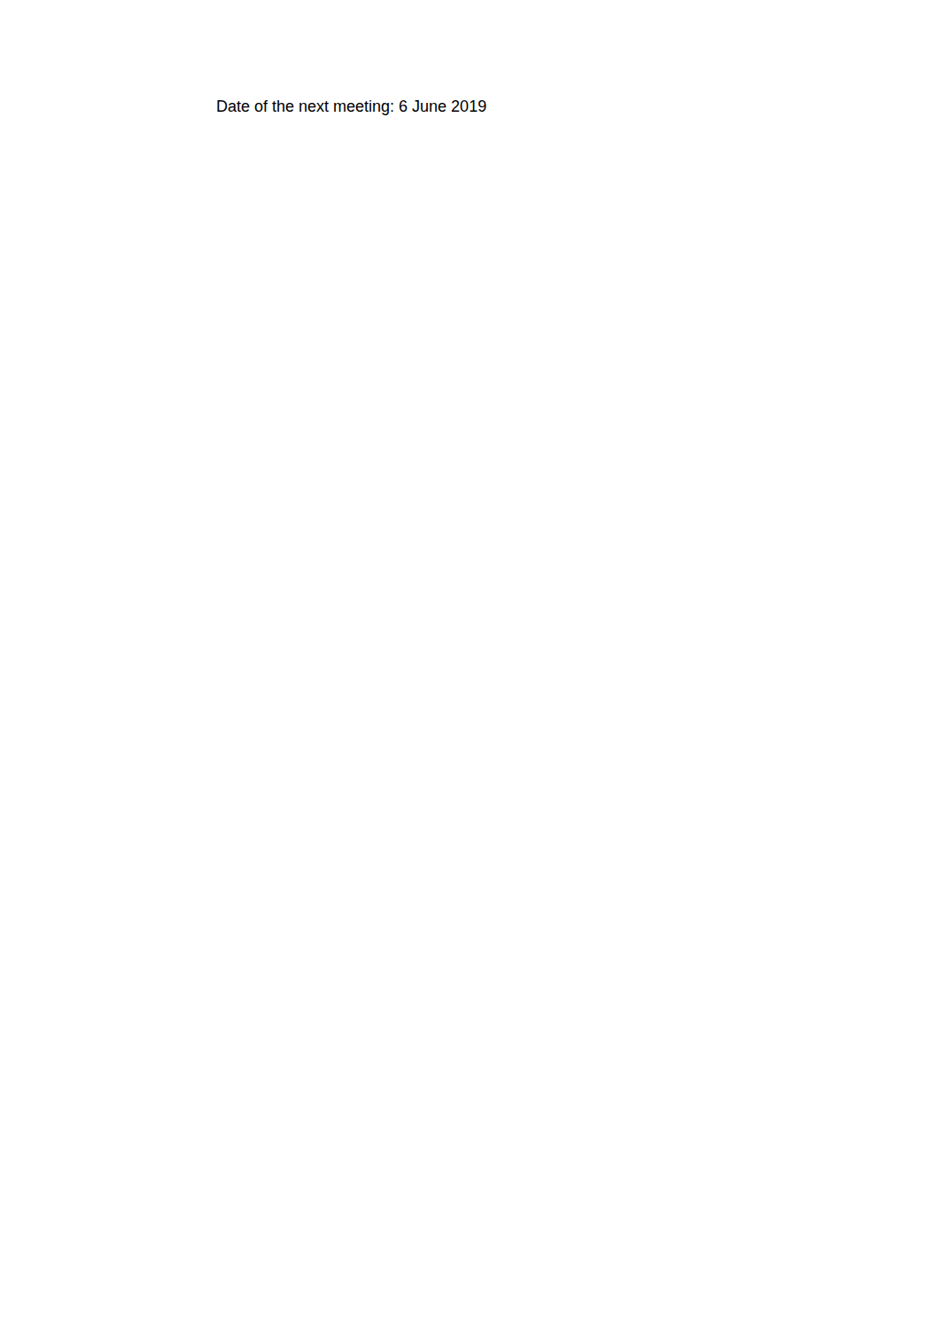Date of the next meeting: 6 June 2019